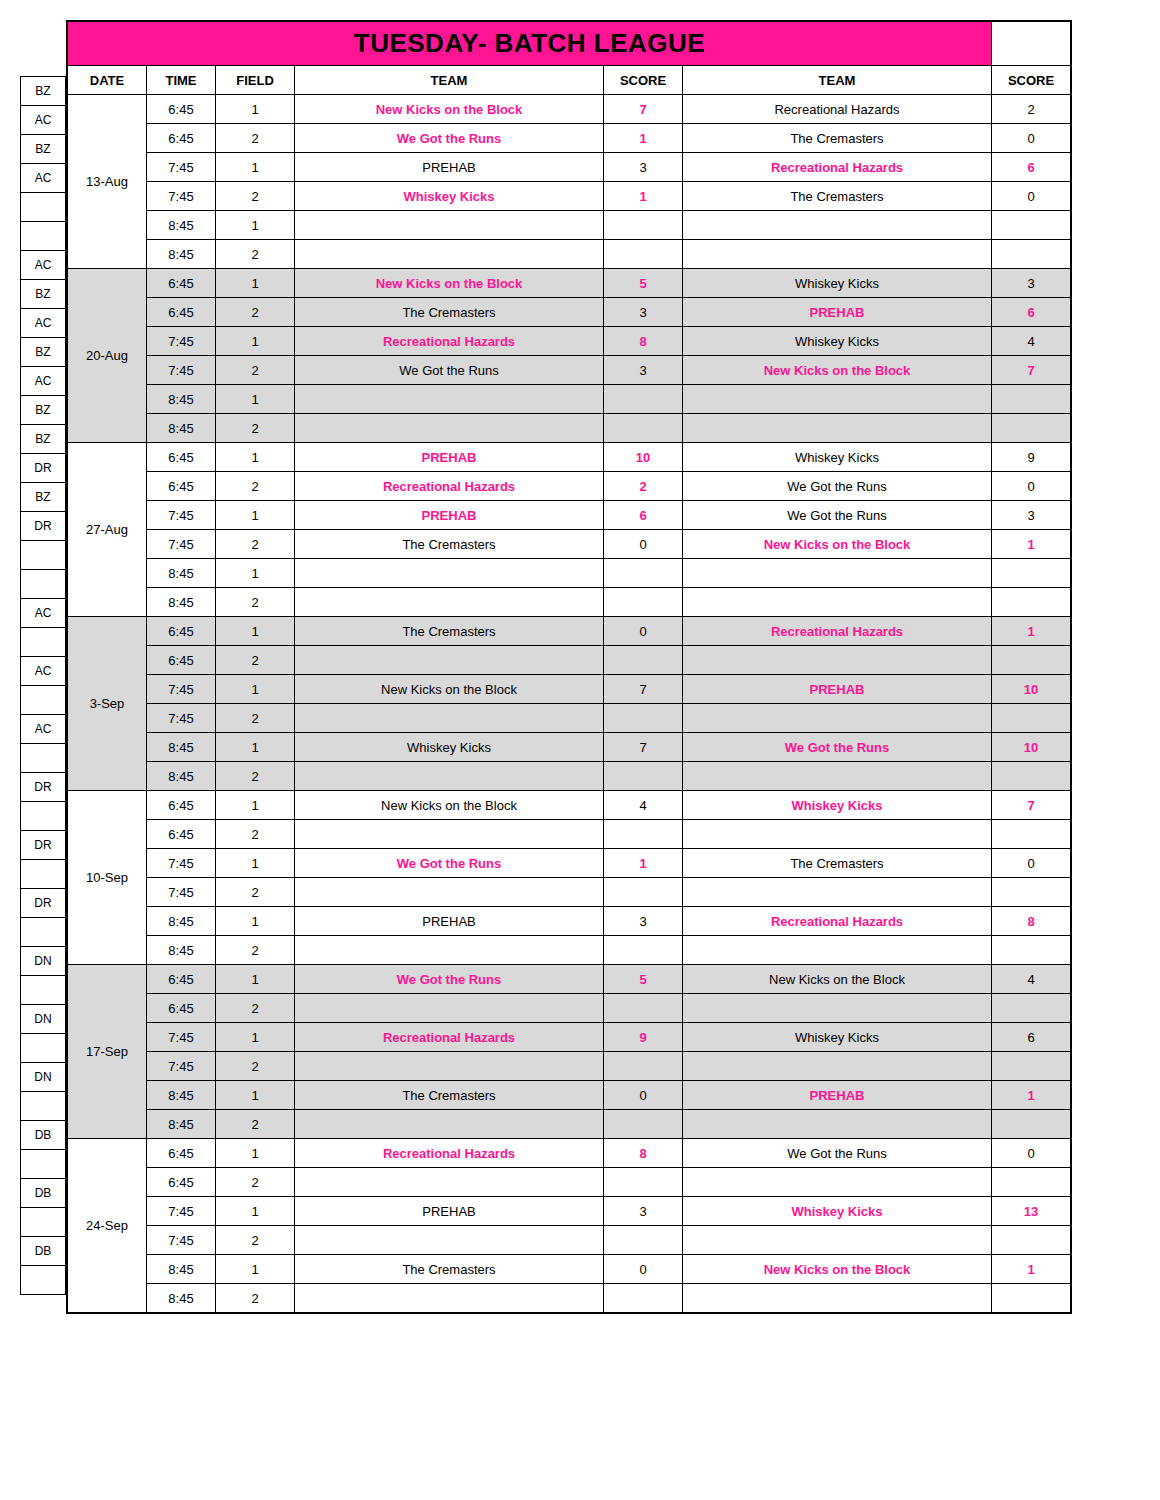| / BZ / / AC / / BZ / / AC / / AC / / BZ / / AC / / BZ / / AC / / BZ / / BZ / / DR / / BZ / / DR / / AC / / AC / / AC / / DR / / DR / / DR / / DN / / DN / / DN / / DB / / DB / / DB / | / TUESDAY- BATCH LEAGUE / / --- / / DATE / TIME / FIELD / TEAM / SCORE / TEAM / SCORE / / 13-Aug / 6:45 / 1 / New Kicks on the Block / 7 / Recreational Hazards / 2 / / 6:45 / 2 / We Got the Runs / 1 / The Cremasters / 0 / / 7:45 / 1 / PREHAB / 3 / Recreational Hazards / 6 / / 7:45 / 2 / Whiskey Kicks / 1 / The Cremasters / 0 / / 8:45 / 1 / / / / / / 8:45 / 2 / / / / / / 20-Aug / 6:45 / 1 / New Kicks on the Block / 5 / Whiskey Kicks / 3 / / 6:45 / 2 / The Cremasters / 3 / PREHAB / 6 / / 7:45 / 1 / Recreational Hazards / 8 / Whiskey Kicks / 4 / / 7:45 / 2 / We Got the Runs / 3 / New Kicks on the Block / 7 / / 8:45 / 1 / / / / / / 8:45 / 2 / / / / / / 27-Aug / 6:45 / 1 / PREHAB / 10 / Whiskey Kicks / 9 / / 6:45 / 2 / Recreational Hazards / 2 / We Got the Runs / 0 / / 7:45 / 1 / PREHAB / 6 / We Got the Runs / 3 / / 7:45 / 2 / The Cremasters / 0 / New Kicks on the Block / 1 / / 8:45 / 1 / / / / / / 8:45 / 2 / / / / / / 3-Sep / 6:45 / 1 / The Cremasters / 0 / Recreational Hazards / 1 / / 6:45 / 2 / / / / / / 7:45 / 1 / New Kicks on the Block / 7 / PREHAB / 10 / / 7:45 / 2 / / / / / / 8:45 / 1 / Whiskey Kicks / 7 / We Got the Runs / 10 / / 8:45 / 2 / / / / / / 10-Sep / 6:45 / 1 / New Kicks on the Block / 4 / Whiskey Kicks / 7 / / 6:45 / 2 / / / / / / 7:45 / 1 / We Got the Runs / 1 / The Cremasters / 0 / / 7:45 / 2 / / / / / / 8:45 / 1 / PREHAB / 3 / Recreational Hazards / 8 / / 8:45 / 2 / / / / / / 17-Sep / 6:45 / 1 / We Got the Runs / 5 / New Kicks on the Block / 4 / / 6:45 / 2 / / / / / / 7:45 / 1 / Recreational Hazards / 9 / Whiskey Kicks / 6 / / 7:45 / 2 / / / / / / 8:45 / 1 / The Cremasters / 0 / PREHAB / 1 / / 8:45 / 2 / / / / / / 24-Sep / 6:45 / 1 / Recreational Hazards / 8 / We Got the Runs / 0 / / 6:45 / 2 / / / / / / 7:45 / 1 / PREHAB / 3 / Whiskey Kicks / 13 / / 7:45 / 2 / / / / / / 8:45 / 1 / The Cremasters / 0 / New Kicks on the Block / 1 / / 8:45 / 2 / / / / / |